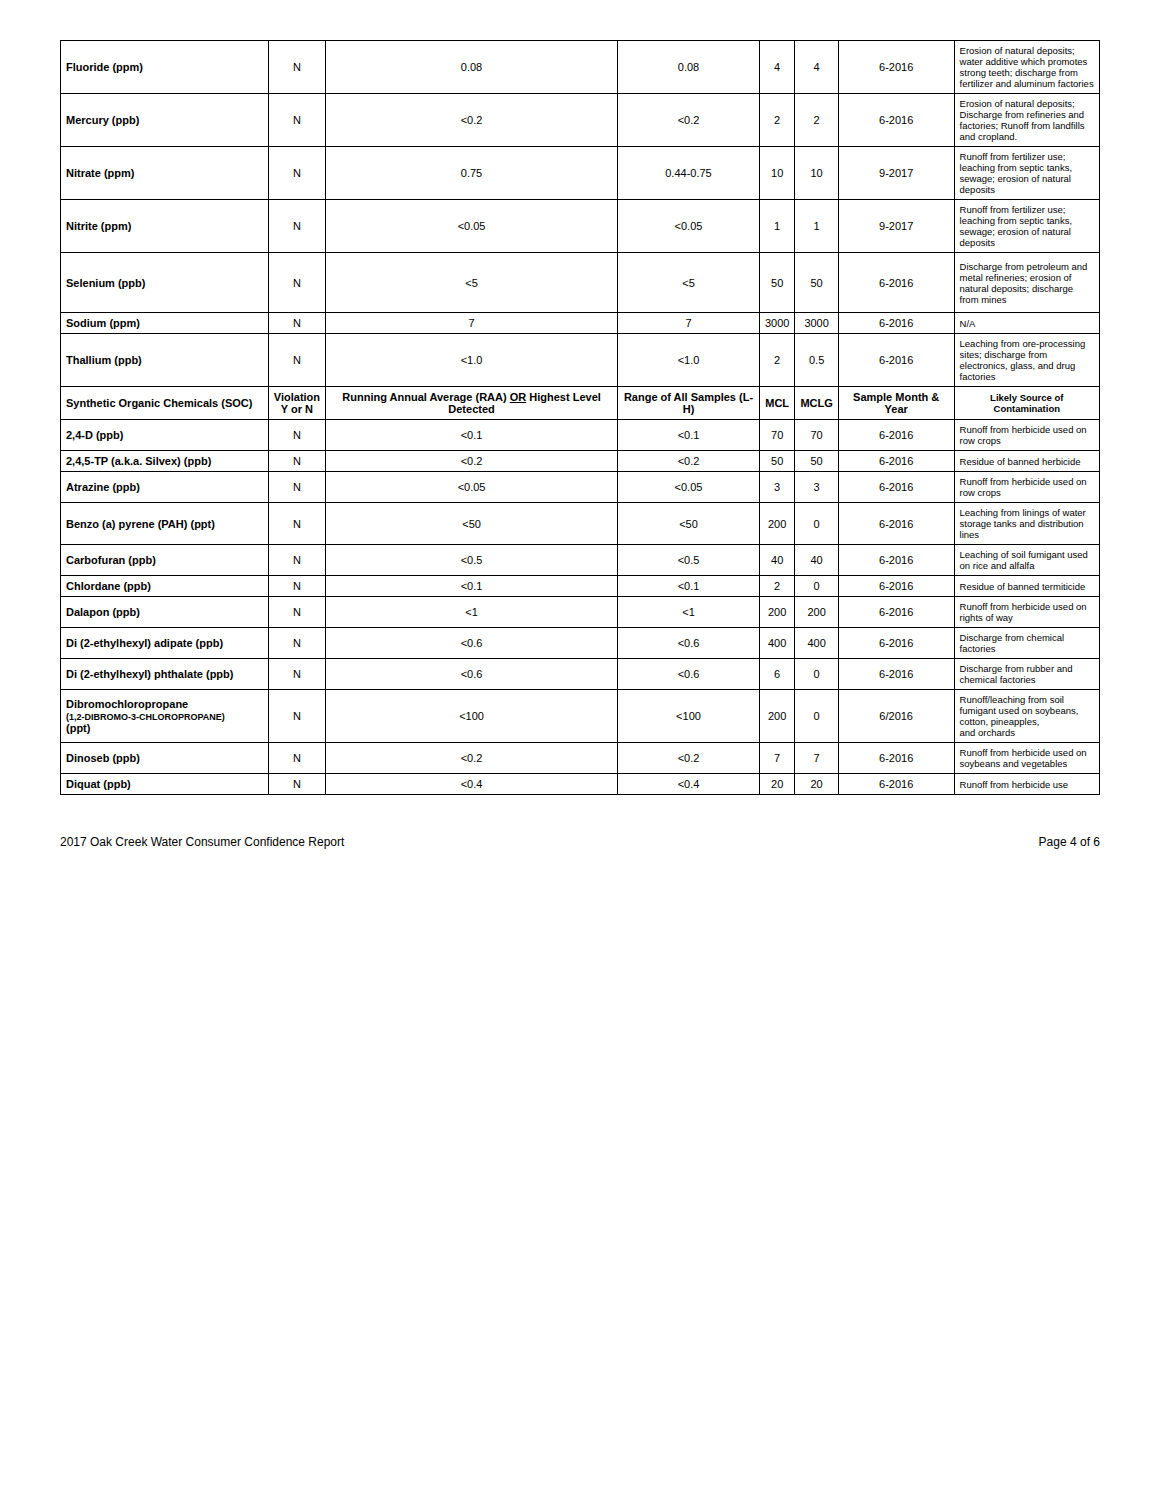| Fluoride (ppm) | N | 0.08 | 0.08 | 4 | 4 | 6-2016 | Erosion of natural deposits; water additive which promotes strong teeth; discharge from fertilizer and aluminum factories |
| Mercury (ppb) | N | <0.2 | <0.2 | 2 | 2 | 6-2016 | Erosion of natural deposits; Discharge from refineries and factories; Runoff from landfills and cropland. |
| Nitrate (ppm) | N | 0.75 | 0.44-0.75 | 10 | 10 | 9-2017 | Runoff from fertilizer use; leaching from septic tanks, sewage; erosion of natural deposits |
| Nitrite (ppm) | N | <0.05 | <0.05 | 1 | 1 | 9-2017 | Runoff from fertilizer use; leaching from septic tanks, sewage; erosion of natural deposits |
| Selenium (ppb) | N | <5 | <5 | 50 | 50 | 6-2016 | Discharge from petroleum and metal refineries; erosion of natural deposits; discharge from mines |
| Sodium (ppm) | N | 7 | 7 | 3000 | 3000 | 6-2016 | N/A |
| Thallium (ppb) | N | <1.0 | <1.0 | 2 | 0.5 | 6-2016 | Leaching from ore-processing sites; discharge from electronics, glass, and drug factories |
| Synthetic Organic Chemicals (SOC) | Violation Y or N | Running Annual Average (RAA) OR Highest Level Detected | Range of All Samples (L-H) | MCL | MCLG | Sample Month & Year | Likely Source of Contamination |
| 2,4-D (ppb) | N | <0.1 | <0.1 | 70 | 70 | 6-2016 | Runoff from herbicide used on row crops |
| 2,4,5-TP (a.k.a. Silvex) (ppb) | N | <0.2 | <0.2 | 50 | 50 | 6-2016 | Residue of banned herbicide |
| Atrazine (ppb) | N | <0.05 | <0.05 | 3 | 3 | 6-2016 | Runoff from herbicide used on row crops |
| Benzo (a) pyrene (PAH) (ppt) | N | <50 | <50 | 200 | 0 | 6-2016 | Leaching from linings of water storage tanks and distribution lines |
| Carbofuran (ppb) | N | <0.5 | <0.5 | 40 | 40 | 6-2016 | Leaching of soil fumigant used on rice and alfalfa |
| Chlordane (ppb) | N | <0.1 | <0.1 | 2 | 0 | 6-2016 | Residue of banned termiticide |
| Dalapon (ppb) | N | <1 | <1 | 200 | 200 | 6-2016 | Runoff from herbicide used on rights of way |
| Di (2-ethylhexyl) adipate (ppb) | N | <0.6 | <0.6 | 400 | 400 | 6-2016 | Discharge from chemical factories |
| Di (2-ethylhexyl) phthalate (ppb) | N | <0.6 | <0.6 | 6 | 0 | 6-2016 | Discharge from rubber and chemical factories |
| Dibromochloropropane (1,2-dibromo-3-chloropropane) (ppt) | N | <100 | <100 | 200 | 0 | 6/2016 | Runoff/leaching from soil fumigant used on soybeans, cotton, pineapples, and orchards |
| Dinoseb (ppb) | N | <0.2 | <0.2 | 7 | 7 | 6-2016 | Runoff from herbicide used on soybeans and vegetables |
| Diquat (ppb) | N | <0.4 | <0.4 | 20 | 20 | 6-2016 | Runoff from herbicide use |
2017 Oak Creek Water Consumer Confidence Report Page 4 of 6